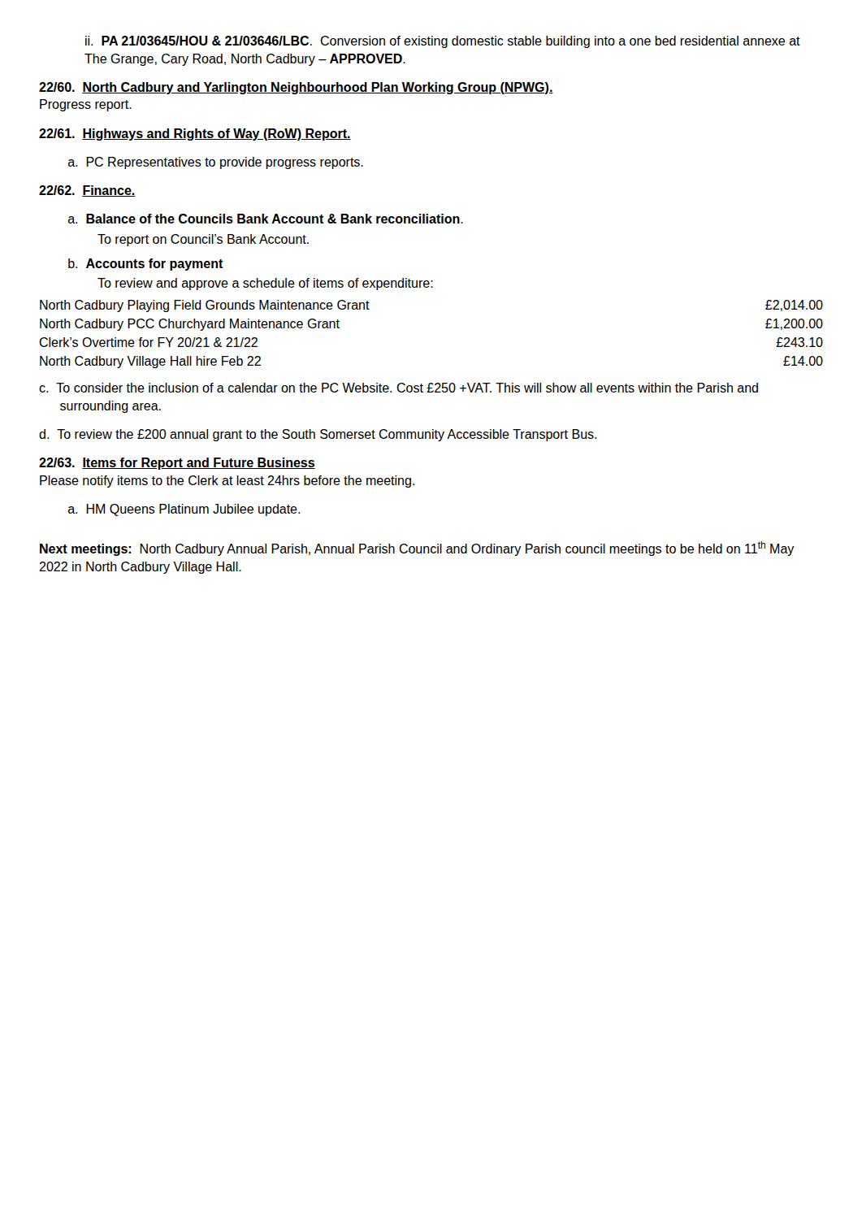ii. PA 21/03645/HOU & 21/03646/LBC. Conversion of existing domestic stable building into a one bed residential annexe at The Grange, Cary Road, North Cadbury – APPROVED.
22/60. North Cadbury and Yarlington Neighbourhood Plan Working Group (NPWG).
Progress report.
22/61. Highways and Rights of Way (RoW) Report.
a. PC Representatives to provide progress reports.
22/62. Finance.
a. Balance of the Councils Bank Account & Bank reconciliation.
To report on Council’s Bank Account.
b. Accounts for payment
To review and approve a schedule of items of expenditure:
| North Cadbury Playing Field Grounds Maintenance Grant | £2,014.00 |
| North Cadbury PCC Churchyard Maintenance Grant | £1,200.00 |
| Clerk’s Overtime for FY 20/21 & 21/22 | £243.10 |
| North Cadbury Village Hall hire Feb 22 | £14.00 |
c. To consider the inclusion of a calendar on the PC Website. Cost £250 +VAT. This will show all events within the Parish and surrounding area.
d. To review the £200 annual grant to the South Somerset Community Accessible Transport Bus.
22/63. Items for Report and Future Business
Please notify items to the Clerk at least 24hrs before the meeting.
a. HM Queens Platinum Jubilee update.
Next meetings: North Cadbury Annual Parish, Annual Parish Council and Ordinary Parish council meetings to be held on 11th May 2022 in North Cadbury Village Hall.